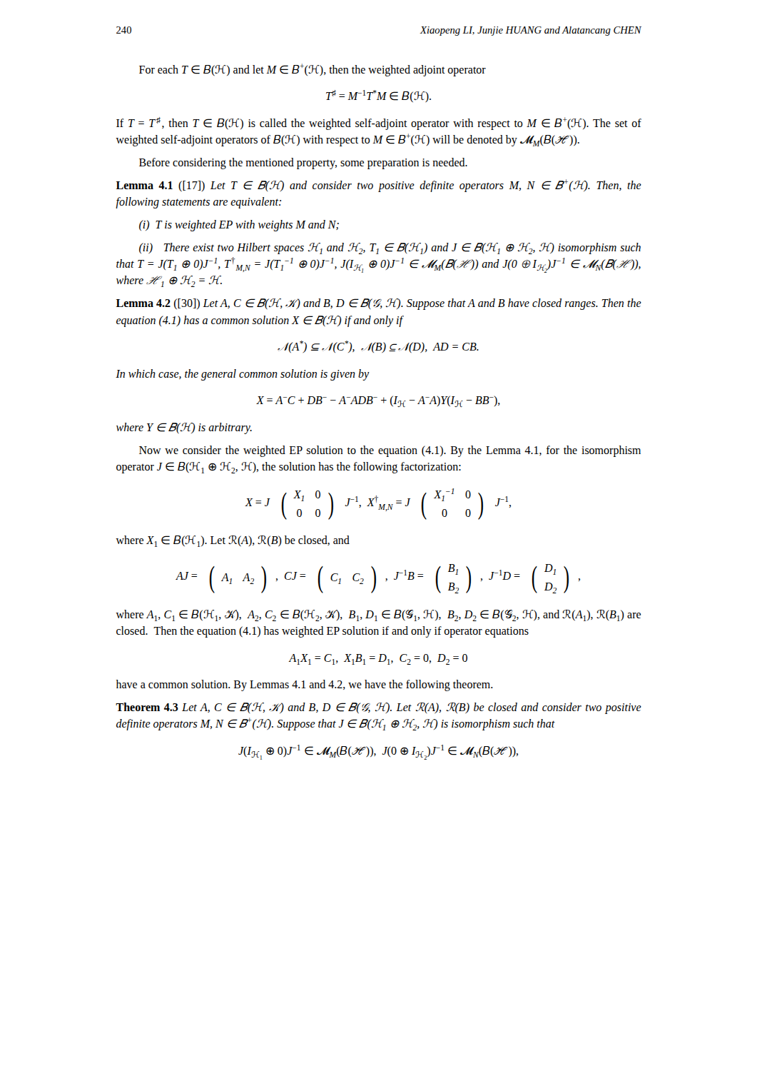240 Xiaopeng LI, Junjie HUANG and Alatancang CHEN
For each T ∈ 𝐵(ℋ) and let M ∈ 𝐵+(ℋ), then the weighted adjoint operator
T♯ = M−1T*M ∈ 𝐵(ℋ).
If T = T♯, then T ∈ 𝐵(ℋ) is called the weighted self-adjoint operator with respect to M ∈ 𝐵+(ℋ). The set of weighted self-adjoint operators of 𝐵(ℋ) with respect to M ∈ 𝐵+(ℋ) will be denoted by 𝓜M(𝐵(ℋ)).
Before considering the mentioned property, some preparation is needed.
Lemma 4.1 ([17]) Let T ∈ 𝐵(ℋ) and consider two positive definite operators M, N ∈ 𝐵+(ℋ). Then, the following statements are equivalent:
(i) T is weighted EP with weights M and N;
(ii) There exist two Hilbert spaces ℋ1 and ℋ2, T1 ∈ 𝐵(ℋ1) and J ∈ 𝐵(ℋ1 ⊕ ℋ2, ℋ) isomorphism such that T = J(T1 ⊕ 0)J−1, T†M,N = J(T1−1 ⊕ 0)J−1, J(Iℋ1 ⊕ 0)J−1 ∈ 𝓜M(𝐵(ℋ)) and J(0 ⊕ Iℋ2)J−1 ∈ 𝓜N(𝐵(ℋ)), where ℋ1 ⊕ ℋ2 = ℋ.
Lemma 4.2 ([30]) Let A, C ∈ 𝐵(ℋ, 𝒦) and B, D ∈ 𝐵(𝒢, ℋ). Suppose that A and B have closed ranges. Then the equation (4.1) has a common solution X ∈ 𝐵(ℋ) if and only if
𝒩(A*) ⊆ 𝒩(C*), 𝒩(B) ⊆ 𝒩(D), AD = CB.
In which case, the general common solution is given by
X = A−C + DB− − A−ADB− + (Iℋ − A−A)Y(Iℋ − BB−),
where Y ∈ 𝐵(ℋ) is arbitrary.
Now we consider the weighted EP solution to the equation (4.1). By the Lemma 4.1, for the isomorphism operator J ∈ 𝐵(ℋ1 ⊕ ℋ2, ℋ), the solution has the following factorization:
X = J (
| X 1 | 0 |
| 0 | 0 |
) J−1, X†M,N = J (
| X 1 −1 | 0 |
| 0 | 0 |
) J−1,
where X1 ∈ 𝐵(ℋ1). Let ℛ(A), ℛ(B) be closed, and
AJ = (
| A 1 | A 2 |
), CJ = (
| C 1 | C 2 |
), J−1B = (
| B 1 |
| B 2 |
), J−1D = (
| D 1 |
| D 2 |
),
where A1, C1 ∈ 𝐵(ℋ1, 𝒦), A2, C2 ∈ 𝐵(ℋ2, 𝒦), B1, D1 ∈ 𝐵(𝒢1, ℋ), B2, D2 ∈ 𝐵(𝒢2, ℋ), and ℛ(A1), ℛ(B1) are closed. Then the equation (4.1) has weighted EP solution if and only if operator equations
A1X1 = C1, X1B1 = D1, C2 = 0, D2 = 0
have a common solution. By Lemmas 4.1 and 4.2, we have the following theorem.
Theorem 4.3 Let A, C ∈ 𝐵(ℋ, 𝒦) and B, D ∈ 𝐵(𝒢, ℋ). Let ℛ(A), ℛ(B) be closed and consider two positive definite operators M, N ∈ 𝐵+(ℋ). Suppose that J ∈ 𝐵(ℋ1 ⊕ ℋ2, ℋ) is isomorphism such that
J(Iℋ1 ⊕ 0)J−1 ∈ 𝓜M(𝐵(ℋ)), J(0 ⊕ Iℋ2)J−1 ∈ 𝓜N(𝐵(ℋ)),